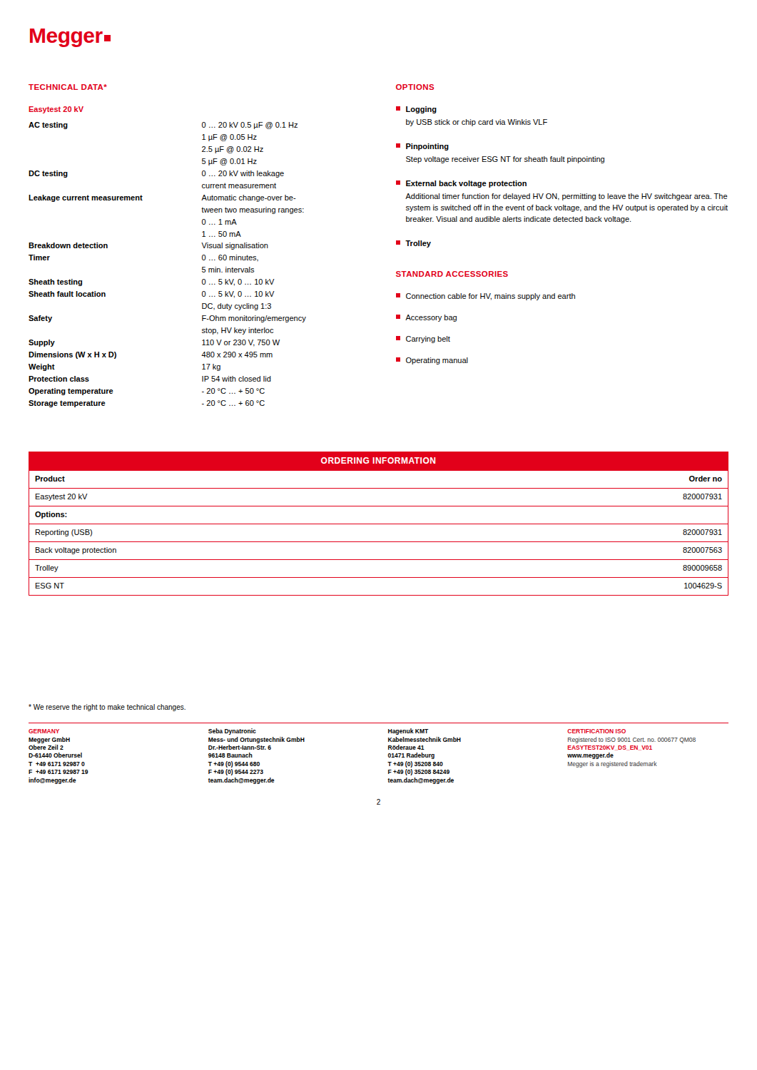Megger
Technical data*
Easytest 20 kV
| AC testing | 0 … 20 kV 0.5 µF @ 0.1 Hz |
| | 1 µF @ 0.05 Hz |
| | 2.5 µF @ 0.02 Hz |
| | 5 µF @ 0.01 Hz |
| DC testing | 0 … 20 kV with leakage |
| | current measurement |
| Leakage current measurement | Automatic change-over be- |
| | tween two measuring ranges: |
| | 0 … 1 mA |
| | 1 … 50 mA |
| Breakdown detection | Visual signalisation |
| Timer | 0 … 60 minutes, |
| | 5 min. intervals |
| Sheath testing | 0 … 5 kV, 0 … 10 kV |
| Sheath fault location | 0 … 5 kV, 0 … 10 kV |
| | DC, duty cycling 1:3 |
| Safety | F-Ohm monitoring/emergency |
| | stop, HV key interloc |
| Supply | 110 V or 230 V, 750 W |
| Dimensions (W x H x D) | 480 x 290 x 495 mm |
| Weight | 17 kg |
| Protection class | IP 54 with closed lid |
| Operating temperature | - 20 °C … + 50 °C |
| Storage temperature | - 20 °C … + 60 °C |
Options
Logging by USB stick or chip card via Winkis VLF
Pinpointing Step voltage receiver ESG NT for sheath fault pinpointing
External back voltage protection Additional timer function for delayed HV ON, permitting to leave the HV switchgear area. The system is switched off in the event of back voltage, and the HV output is operated by a circuit breaker. Visual and audible alerts indicate detected back voltage.
Trolley
Standard accessories
Connection cable for HV, mains supply and earth
Accessory bag
Carrying belt
Operating manual
| Ordering information |
| --- |
| Product | Order no |
| Easytest 20 kV | 820007931 |
| Options: | |
| Reporting (USB) | 820007931 |
| Back voltage protection | 820007563 |
| Trolley | 890009658 |
| ESG NT | 1004629-S |
* We reserve the right to make technical changes.
GERMANY
Megger GmbH
Obere Zeil 2
D-61440 Oberursel
T +49 6171 92987 0
F +49 6171 92987 19
info@megger.de
Seba Dynatronic
Mess- und Ortungstechnik GmbH
Dr.-Herbert-Iann-Str. 6
96148 Baunach
T +49 (0) 9544 680
F +49 (0) 9544 2273
team.dach@megger.de
Hagenuk KMT
Kabelmesstechnik GmbH
Röderaue 41
01471 Radeburg
T +49 (0) 35208 840
F +49 (0) 35208 84249
team.dach@megger.de
CERTIFICATION ISO
Registered to ISO 9001 Cert. no. 000677 QM08
EASYTEST20KV_DS_EN_V01
www.megger.de
Megger is a registered trademark
2